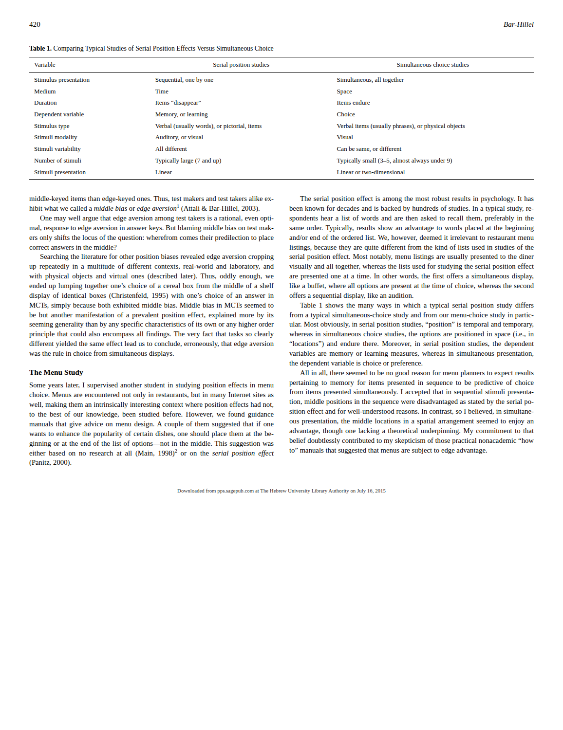420 Bar-Hillel
Table 1. Comparing Typical Studies of Serial Position Effects Versus Simultaneous Choice
| Variable | Serial position studies | Simultaneous choice studies |
| --- | --- | --- |
| Stimulus presentation | Sequential, one by one | Simultaneous, all together |
| Medium | Time | Space |
| Duration | Items “disappear” | Items endure |
| Dependent variable | Memory, or learning | Choice |
| Stimulus type | Verbal (usually words), or pictorial, items | Verbal items (usually phrases), or physical objects |
| Stimuli modality | Auditory, or visual | Visual |
| Stimuli variability | All different | Can be same, or different |
| Number of stimuli | Typically large (7 and up) | Typically small (3–5, almost always under 9) |
| Stimuli presentation | Linear | Linear or two-dimensional |
middle-keyed items than edge-keyed ones. Thus, test makers and test takers alike exhibit what we called a middle bias or edge aversion1 (Attali & Bar-Hillel, 2003).
One may well argue that edge aversion among test takers is a rational, even optimal, response to edge aversion in answer keys. But blaming middle bias on test makers only shifts the locus of the question: wherefrom comes their predilection to place correct answers in the middle?
Searching the literature for other position biases revealed edge aversion cropping up repeatedly in a multitude of different contexts, real-world and laboratory, and with physical objects and virtual ones (described later). Thus, oddly enough, we ended up lumping together one’s choice of a cereal box from the middle of a shelf display of identical boxes (Christenfeld, 1995) with one’s choice of an answer in MCTs, simply because both exhibited middle bias. Middle bias in MCTs seemed to be but another manifestation of a prevalent position effect, explained more by its seeming generality than by any specific characteristics of its own or any higher order principle that could also encompass all findings. The very fact that tasks so clearly different yielded the same effect lead us to conclude, erroneously, that edge aversion was the rule in choice from simultaneous displays.
The Menu Study
Some years later, I supervised another student in studying position effects in menu choice. Menus are encountered not only in restaurants, but in many Internet sites as well, making them an intrinsically interesting context where position effects had not, to the best of our knowledge, been studied before. However, we found guidance manuals that give advice on menu design. A couple of them suggested that if one wants to enhance the popularity of certain dishes, one should place them at the beginning or at the end of the list of options—not in the middle. This suggestion was either based on no research at all (Main, 1998)2 or on the serial position effect (Panitz, 2000).
The serial position effect is among the most robust results in psychology. It has been known for decades and is backed by hundreds of studies. In a typical study, respondents hear a list of words and are then asked to recall them, preferably in the same order. Typically, results show an advantage to words placed at the beginning and/or end of the ordered list. We, however, deemed it irrelevant to restaurant menu listings, because they are quite different from the kind of lists used in studies of the serial position effect. Most notably, menu listings are usually presented to the diner visually and all together, whereas the lists used for studying the serial position effect are presented one at a time. In other words, the first offers a simultaneous display, like a buffet, where all options are present at the time of choice, whereas the second offers a sequential display, like an audition.
Table 1 shows the many ways in which a typical serial position study differs from a typical simultaneous-choice study and from our menu-choice study in particular. Most obviously, in serial position studies, “position” is temporal and temporary, whereas in simultaneous choice studies, the options are positioned in space (i.e., in “locations”) and endure there. Moreover, in serial position studies, the dependent variables are memory or learning measures, whereas in simultaneous presentation, the dependent variable is choice or preference.
All in all, there seemed to be no good reason for menu planners to expect results pertaining to memory for items presented in sequence to be predictive of choice from items presented simultaneously. I accepted that in sequential stimuli presentation, middle positions in the sequence were disadvantaged as stated by the serial position effect and for well-understood reasons. In contrast, so I believed, in simultaneous presentation, the middle locations in a spatial arrangement seemed to enjoy an advantage, though one lacking a theoretical underpinning. My commitment to that belief doubtlessly contributed to my skepticism of those practical nonacademic “how to” manuals that suggested that menus are subject to edge advantage.
Downloaded from pps.sagepub.com at The Hebrew University Library Authority on July 16, 2015